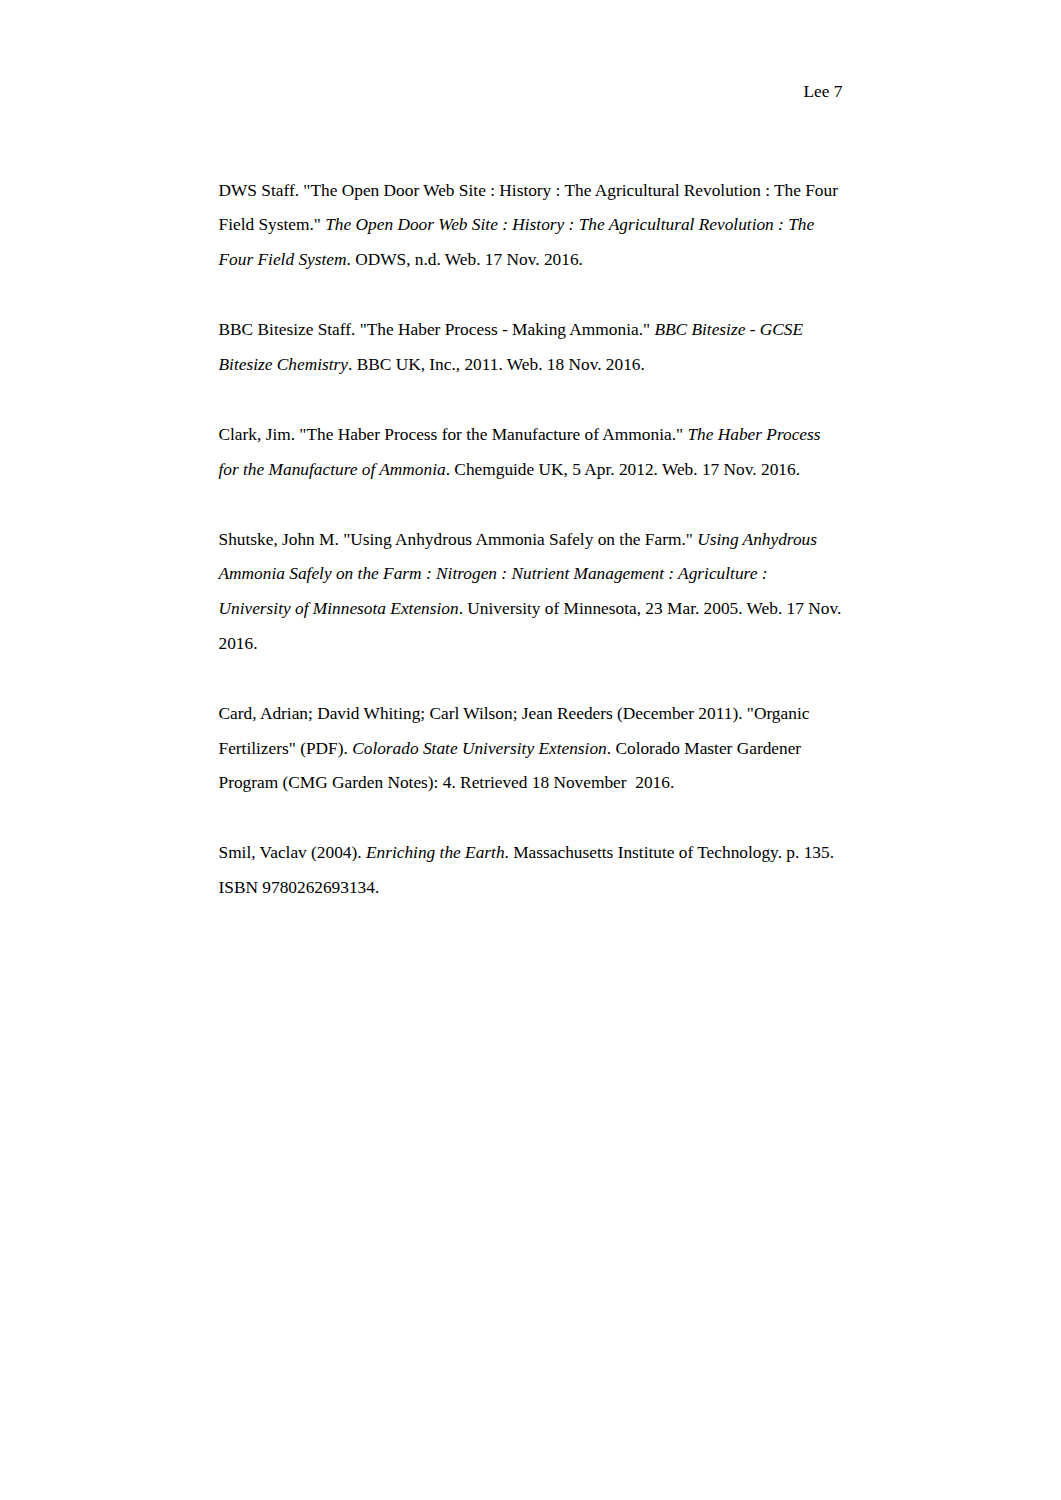Lee 7
DWS Staff. "The Open Door Web Site : History : The Agricultural Revolution : The Four Field System." The Open Door Web Site : History : The Agricultural Revolution : The Four Field System. ODWS, n.d. Web. 17 Nov. 2016.
BBC Bitesize Staff. "The Haber Process - Making Ammonia." BBC Bitesize - GCSE Bitesize Chemistry. BBC UK, Inc., 2011. Web. 18 Nov. 2016.
Clark, Jim. "The Haber Process for the Manufacture of Ammonia." The Haber Process for the Manufacture of Ammonia. Chemguide UK, 5 Apr. 2012. Web. 17 Nov. 2016.
Shutske, John M. "Using Anhydrous Ammonia Safely on the Farm." Using Anhydrous Ammonia Safely on the Farm : Nitrogen : Nutrient Management : Agriculture : University of Minnesota Extension. University of Minnesota, 23 Mar. 2005. Web. 17 Nov. 2016.
Card, Adrian; David Whiting; Carl Wilson; Jean Reeders (December 2011). "Organic Fertilizers" (PDF). Colorado State University Extension. Colorado Master Gardener Program (CMG Garden Notes): 4. Retrieved 18 November 2016.
Smil, Vaclav (2004). Enriching the Earth. Massachusetts Institute of Technology. p. 135. ISBN 9780262693134.